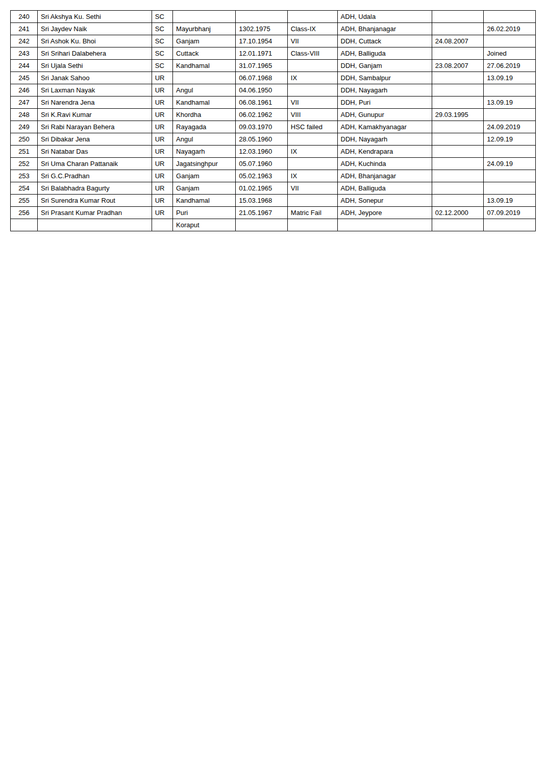| 240 | Sri Akshya Ku. Sethi | SC | | | | ADH, Udala | | |
| 241 | Sri Jaydev Naik | SC | Mayurbhanj | 1302.1975 | Class-IX | ADH, Bhanjanagar | | 26.02.2019 |
| 242 | Sri Ashok Ku. Bhoi | SC | Ganjam | 17.10.1954 | VII | DDH, Cuttack | 24.08.2007 | |
| 243 | Sri Srihari Dalabehera | SC | Cuttack | 12.01.1971 | Class-VIII | ADH, Balliguda | | Joined |
| 244 | Sri Ujala Sethi | SC | Kandhamal | 31.07.1965 | | DDH, Ganjam | 23.08.2007 | 27.06.2019 |
| 245 | Sri Janak Sahoo | UR | | 06.07.1968 | IX | DDH, Sambalpur | | 13.09.19 |
| 246 | Sri Laxman Nayak | UR | Angul | 04.06.1950 | | DDH, Nayagarh | | |
| 247 | Sri Narendra Jena | UR | Kandhamal | 06.08.1961 | VII | DDH, Puri | | 13.09.19 |
| 248 | Sri K.Ravi Kumar | UR | Khordha | 06.02.1962 | VIII | ADH, Gunupur | 29.03.1995 | |
| 249 | Sri Rabi Narayan Behera | UR | Rayagada | 09.03.1970 | HSC failed | ADH, Kamakhyanagar | | 24.09.2019 |
| 250 | Sri Dibakar Jena | UR | Angul | 28.05.1960 | | DDH, Nayagarh | | 12.09.19 |
| 251 | Sri Natabar Das | UR | Nayagarh | 12.03.1960 | IX | ADH, Kendrapara | | |
| 252 | Sri Uma Charan Pattanaik | UR | Jagatsinghpur | 05.07.1960 | | ADH, Kuchinda | | 24.09.19 |
| 253 | Sri G.C.Pradhan | UR | Ganjam | 05.02.1963 | IX | ADH, Bhanjanagar | | |
| 254 | Sri Balabhadra Bagurty | UR | Ganjam | 01.02.1965 | VII | ADH, Balliguda | | |
| 255 | Sri Surendra Kumar Rout | UR | Kandhamal | 15.03.1968 | | ADH, Sonepur | | 13.09.19 |
| 256 | Sri Prasant Kumar Pradhan | UR | Puri | 21.05.1967 | Matric Fail | ADH, Jeypore | 02.12.2000 | 07.09.2019 |
| | | | Koraput | | | | | |